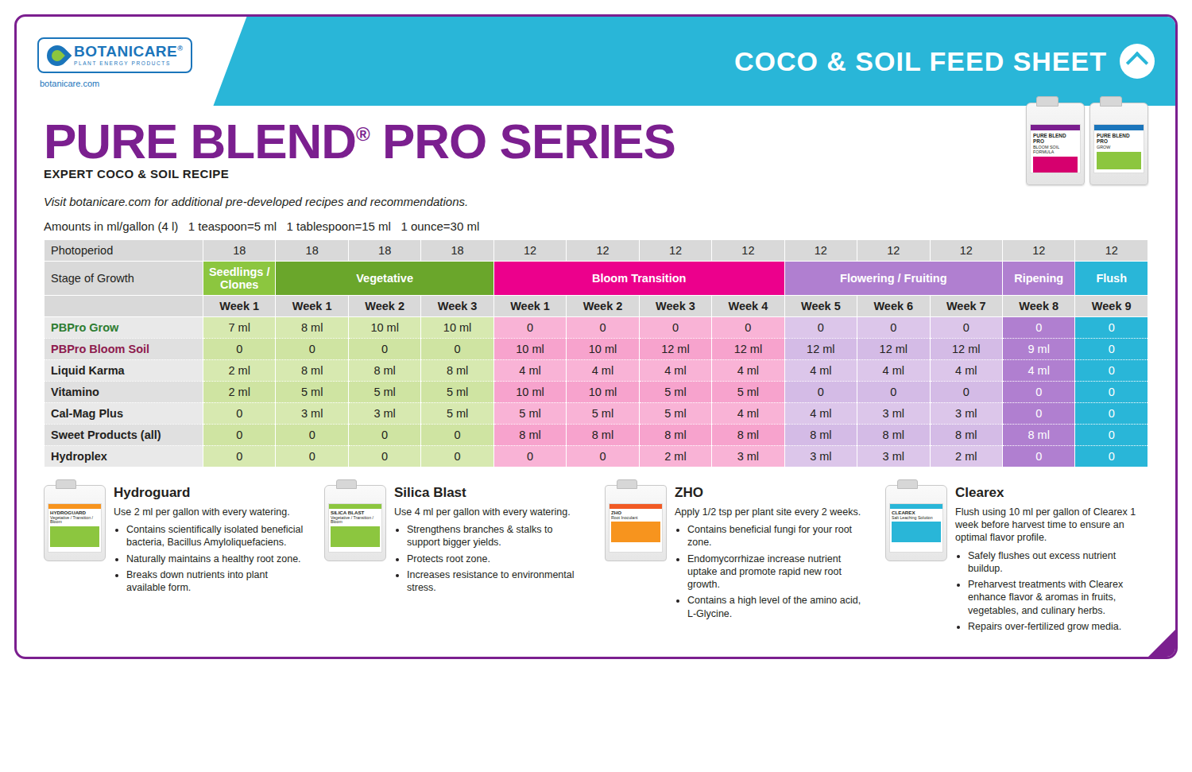BOTANICARE®
PLANT ENERGY PRODUCTS
botanicare.com
Coco & Soil Feed Sheet
PURE BLEND PRO BLOOM SOIL FORMULA
PURE BLEND PRO GROW
PURE BLEND® PRO SERIES
EXPERT COCO & SOIL RECIPE
Visit botanicare.com for additional pre-developed recipes and recommendations.
Amounts in ml/gallon (4 l) 1 teaspoon=5 ml 1 tablespoon=15 ml 1 ounce=30 ml
| Photoperiod | 18 | 18 | 18 | 18 | 12 | 12 | 12 | 12 | 12 | 12 | 12 | 12 | 12 |
| --- | --- | --- | --- | --- | --- | --- | --- | --- | --- | --- | --- | --- | --- |
| Stage of Growth | Seedlings / Clones | Vegetative | Bloom Transition | Flowering / Fruiting | Ripening | Flush |
| | Week 1 | Week 1 | Week 2 | Week 3 | Week 1 | Week 2 | Week 3 | Week 4 | Week 5 | Week 6 | Week 7 | Week 8 | Week 9 |
| PBPro Grow | 7 ml | 8 ml | 10 ml | 10 ml | 0 | 0 | 0 | 0 | 0 | 0 | 0 | 0 | 0 |
| PBPro Bloom Soil | 0 | 0 | 0 | 0 | 10 ml | 10 ml | 12 ml | 12 ml | 12 ml | 12 ml | 12 ml | 9 ml | 0 |
| Liquid Karma | 2 ml | 8 ml | 8 ml | 8 ml | 4 ml | 4 ml | 4 ml | 4 ml | 4 ml | 4 ml | 4 ml | 4 ml | 0 |
| Vitamino | 2 ml | 5 ml | 5 ml | 5 ml | 10 ml | 10 ml | 5 ml | 5 ml | 0 | 0 | 0 | 0 | 0 |
| Cal-Mag Plus | 0 | 3 ml | 3 ml | 5 ml | 5 ml | 5 ml | 5 ml | 4 ml | 4 ml | 3 ml | 3 ml | 0 | 0 |
| Sweet Products (all) | 0 | 0 | 0 | 0 | 8 ml | 8 ml | 8 ml | 8 ml | 8 ml | 8 ml | 8 ml | 8 ml | 0 |
| Hydroplex | 0 | 0 | 0 | 0 | 0 | 0 | 2 ml | 3 ml | 3 ml | 3 ml | 2 ml | 0 | 0 |
HYDROGUARD Vegetative / Transition / Bloom
Hydroguard
Use 2 ml per gallon with every watering.
Contains scientifically isolated beneficial bacteria, Bacillus Amyloliquefaciens.
Naturally maintains a healthy root zone.
Breaks down nutrients into plant available form.
SILICA BLAST Vegetative / Transition / Bloom
Silica Blast
Use 4 ml per gallon with every watering.
Strengthens branches & stalks to support bigger yields.
Protects root zone.
Increases resistance to environmental stress.
ZHO Root Inoculant
ZHO
Apply 1/2 tsp per plant site every 2 weeks.
Contains beneficial fungi for your root zone.
Endomycorrhizae increase nutrient uptake and promote rapid new root growth.
Contains a high level of the amino acid, L-Glycine.
CLEAREX Salt Leaching Solution
Clearex
Flush using 10 ml per gallon of Clearex 1 week before harvest time to ensure an optimal flavor profile.
Safely flushes out excess nutrient buildup.
Preharvest treatments with Clearex enhance flavor & aromas in fruits, vegetables, and culinary herbs.
Repairs over-fertilized grow media.